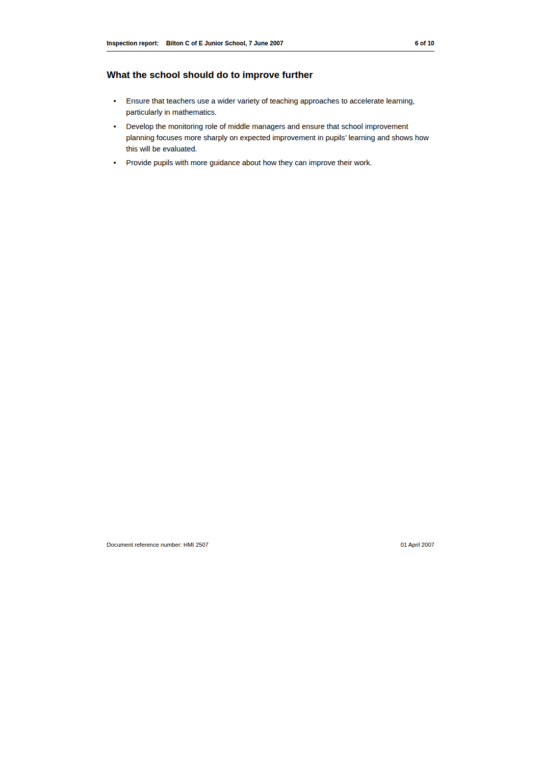Inspection report:Bilton C of E Junior School, 7 June 2007
6 of 10
What the school should do to improve further
Ensure that teachers use a wider variety of teaching approaches to accelerate learning, particularly in mathematics.
Develop the monitoring role of middle managers and ensure that school improvement planning focuses more sharply on expected improvement in pupils’ learning and shows how this will be evaluated.
Provide pupils with more guidance about how they can improve their work.
Document reference number: HMI 2507
01 April 2007